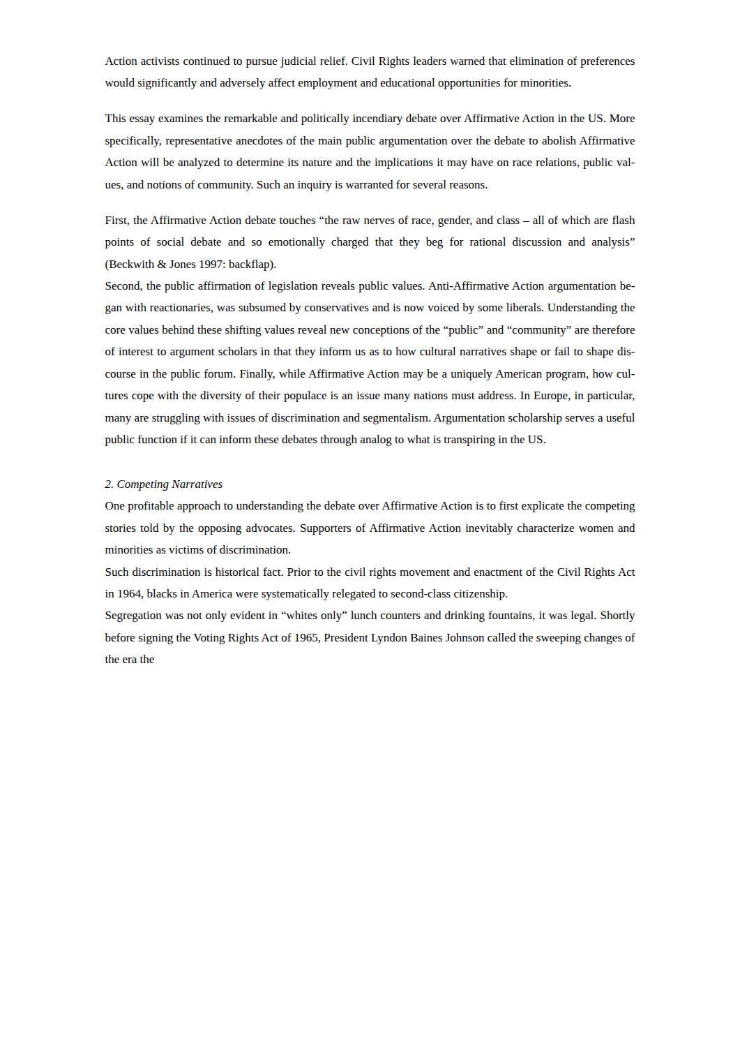Action activists continued to pursue judicial relief. Civil Rights leaders warned that elimination of preferences would significantly and adversely affect employment and educational opportunities for minorities.
This essay examines the remarkable and politically incendiary debate over Affirmative Action in the US. More specifically, representative anecdotes of the main public argumentation over the debate to abolish Affirmative Action will be analyzed to determine its nature and the implications it may have on race relations, public values, and notions of community. Such an inquiry is warranted for several reasons.
First, the Affirmative Action debate touches “the raw nerves of race, gender, and class – all of which are flash points of social debate and so emotionally charged that they beg for rational discussion and analysis” (Beckwith & Jones 1997: backflap).
Second, the public affirmation of legislation reveals public values. Anti-Affirmative Action argumentation began with reactionaries, was subsumed by conservatives and is now voiced by some liberals. Understanding the core values behind these shifting values reveal new conceptions of the “public” and “community” are therefore of interest to argument scholars in that they inform us as to how cultural narratives shape or fail to shape discourse in the public forum. Finally, while Affirmative Action may be a uniquely American program, how cultures cope with the diversity of their populace is an issue many nations must address. In Europe, in particular, many are struggling with issues of discrimination and segmentalism. Argumentation scholarship serves a useful public function if it can inform these debates through analog to what is transpiring in the US.
2. Competing Narratives
One profitable approach to understanding the debate over Affirmative Action is to first explicate the competing stories told by the opposing advocates. Supporters of Affirmative Action inevitably characterize women and minorities as victims of discrimination.
Such discrimination is historical fact. Prior to the civil rights movement and enactment of the Civil Rights Act in 1964, blacks in America were systematically relegated to second-class citizenship.
Segregation was not only evident in “whites only” lunch counters and drinking fountains, it was legal. Shortly before signing the Voting Rights Act of 1965, President Lyndon Baines Johnson called the sweeping changes of the era the